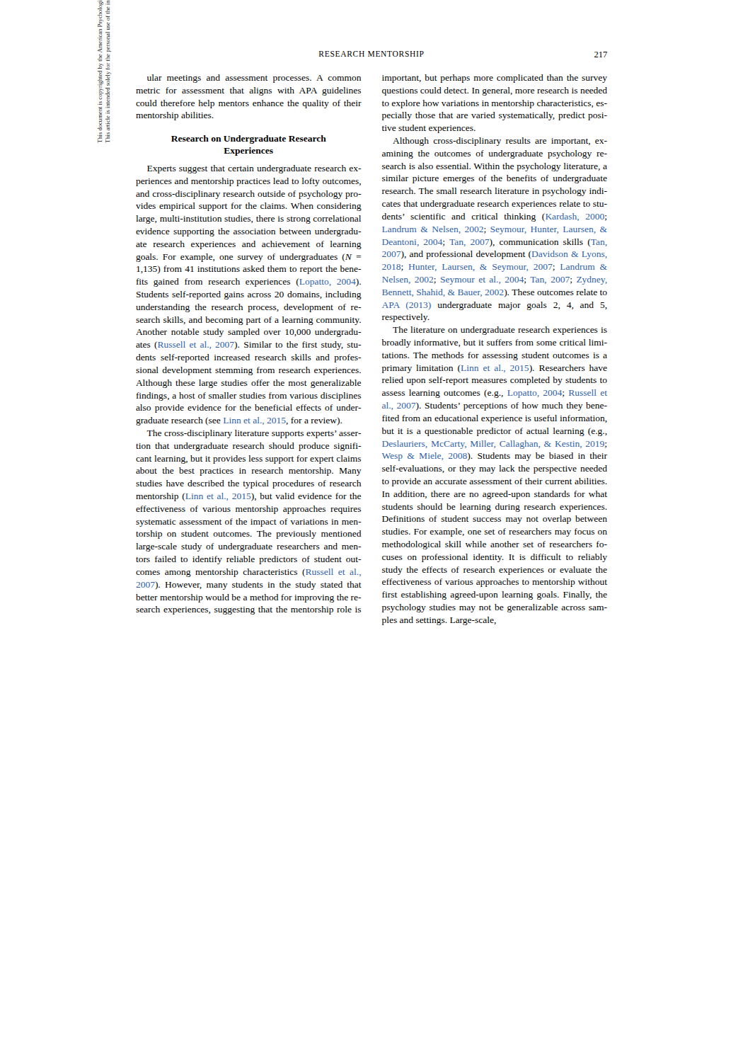This document is copyrighted by the American Psychological Association or one of its allied publishers. This article is intended solely for the personal use of the individual user and is not to be disseminated broadly.
Research Mentorship 217
ular meetings and assessment processes. A common metric for assessment that aligns with APA guidelines could therefore help mentors enhance the quality of their mentorship abilities.
Research on Undergraduate Research
Experiences
Experts suggest that certain undergraduate research experiences and mentorship practices lead to lofty outcomes, and cross-disciplinary research outside of psychology provides empirical support for the claims. When considering large, multi-institution studies, there is strong correlational evidence supporting the association between undergraduate research experiences and achievement of learning goals. For example, one survey of undergraduates (N = 1,135) from 41 institutions asked them to report the benefits gained from research experiences (Lopatto, 2004). Students self-reported gains across 20 domains, including understanding the research process, development of research skills, and becoming part of a learning community. Another notable study sampled over 10,000 undergraduates (Russell et al., 2007). Similar to the first study, students self-reported increased research skills and professional development stemming from research experiences. Although these large studies offer the most generalizable findings, a host of smaller studies from various disciplines also provide evidence for the beneficial effects of undergraduate research (see Linn et al., 2015, for a review).
The cross-disciplinary literature supports experts’ assertion that undergraduate research should produce significant learning, but it provides less support for expert claims about the best practices in research mentorship. Many studies have described the typical procedures of research mentorship (Linn et al., 2015), but valid evidence for the effectiveness of various mentorship approaches requires systematic assessment of the impact of variations in mentorship on student outcomes. The previously mentioned large-scale study of undergraduate researchers and mentors failed to identify reliable predictors of student outcomes among mentorship characteristics (Russell et al., 2007). However, many students in the study stated that better mentorship would be a method for improving the research experiences, suggesting that the mentorship role is important, but perhaps more complicated than the survey questions could detect. In general, more research is needed to explore how variations in mentorship characteristics, especially those that are varied systematically, predict positive student experiences.
Although cross-disciplinary results are important, examining the outcomes of undergraduate psychology research is also essential. Within the psychology literature, a similar picture emerges of the benefits of undergraduate research. The small research literature in psychology indicates that undergraduate research experiences relate to students’ scientific and critical thinking (Kardash, 2000; Landrum & Nelsen, 2002; Seymour, Hunter, Laursen, & Deantoni, 2004; Tan, 2007), communication skills (Tan, 2007), and professional development (Davidson & Lyons, 2018; Hunter, Laursen, & Seymour, 2007; Landrum & Nelsen, 2002; Seymour et al., 2004; Tan, 2007; Zydney, Bennett, Shahid, & Bauer, 2002). These outcomes relate to APA (2013) undergraduate major goals 2, 4, and 5, respectively.
The literature on undergraduate research experiences is broadly informative, but it suffers from some critical limitations. The methods for assessing student outcomes is a primary limitation (Linn et al., 2015). Researchers have relied upon self-report measures completed by students to assess learning outcomes (e.g., Lopatto, 2004; Russell et al., 2007). Students’ perceptions of how much they benefited from an educational experience is useful information, but it is a questionable predictor of actual learning (e.g., Deslauriers, McCarty, Miller, Callaghan, & Kestin, 2019; Wesp & Miele, 2008). Students may be biased in their self-evaluations, or they may lack the perspective needed to provide an accurate assessment of their current abilities. In addition, there are no agreed-upon standards for what students should be learning during research experiences. Definitions of student success may not overlap between studies. For example, one set of researchers may focus on methodological skill while another set of researchers focuses on professional identity. It is difficult to reliably study the effects of research experiences or evaluate the effectiveness of various approaches to mentorship without first establishing agreed-upon learning goals. Finally, the psychology studies may not be generalizable across samples and settings. Large-scale,